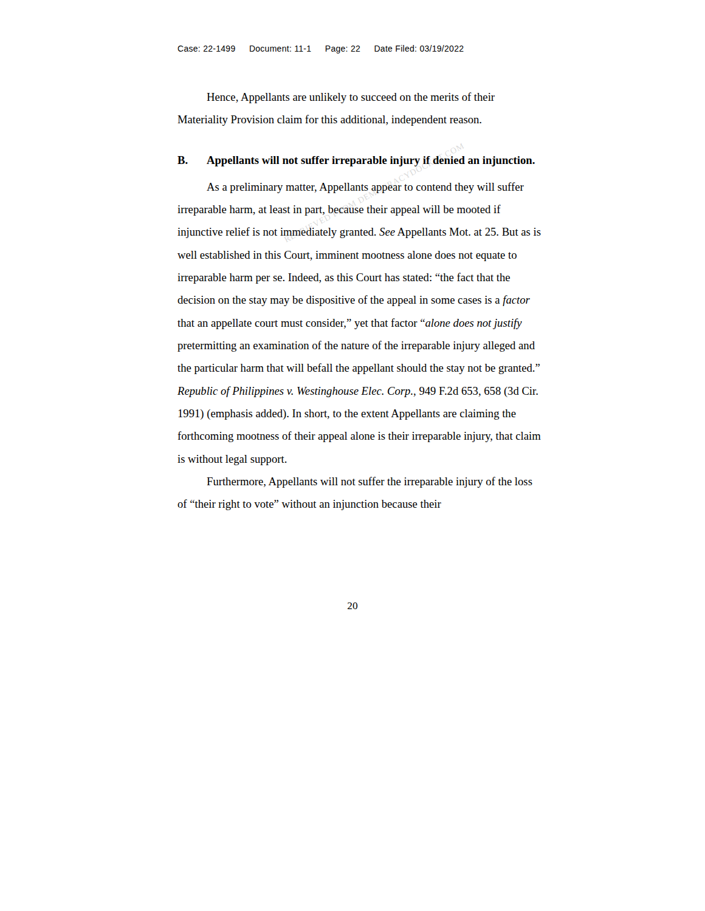Case: 22-1499 Document: 11-1 Page: 22 Date Filed: 03/19/2022
Hence, Appellants are unlikely to succeed on the merits of their Materiality Provision claim for this additional, independent reason.
B. Appellants will not suffer irreparable injury if denied an injunction.
As a preliminary matter, Appellants appear to contend they will suffer irreparable harm, at least in part, because their appeal will be mooted if injunctive relief is not immediately granted. See Appellants Mot. at 25. But as is well established in this Court, imminent mootness alone does not equate to irreparable harm per se. Indeed, as this Court has stated: “the fact that the decision on the stay may be dispositive of the appeal in some cases is a factor that an appellate court must consider,” yet that factor “alone does not justify pretermitting an examination of the nature of the irreparable injury alleged and the particular harm that will befall the appellant should the stay not be granted.” Republic of Philippines v. Westinghouse Elec. Corp., 949 F.2d 653, 658 (3d Cir. 1991) (emphasis added). In short, to the extent Appellants are claiming the forthcoming mootness of their appeal alone is their irreparable injury, that claim is without legal support.
Furthermore, Appellants will not suffer the irreparable injury of the loss of “their right to vote” without an injunction because their
RETRIEVED FROM DEMOCRACYDOCKET.COM
20